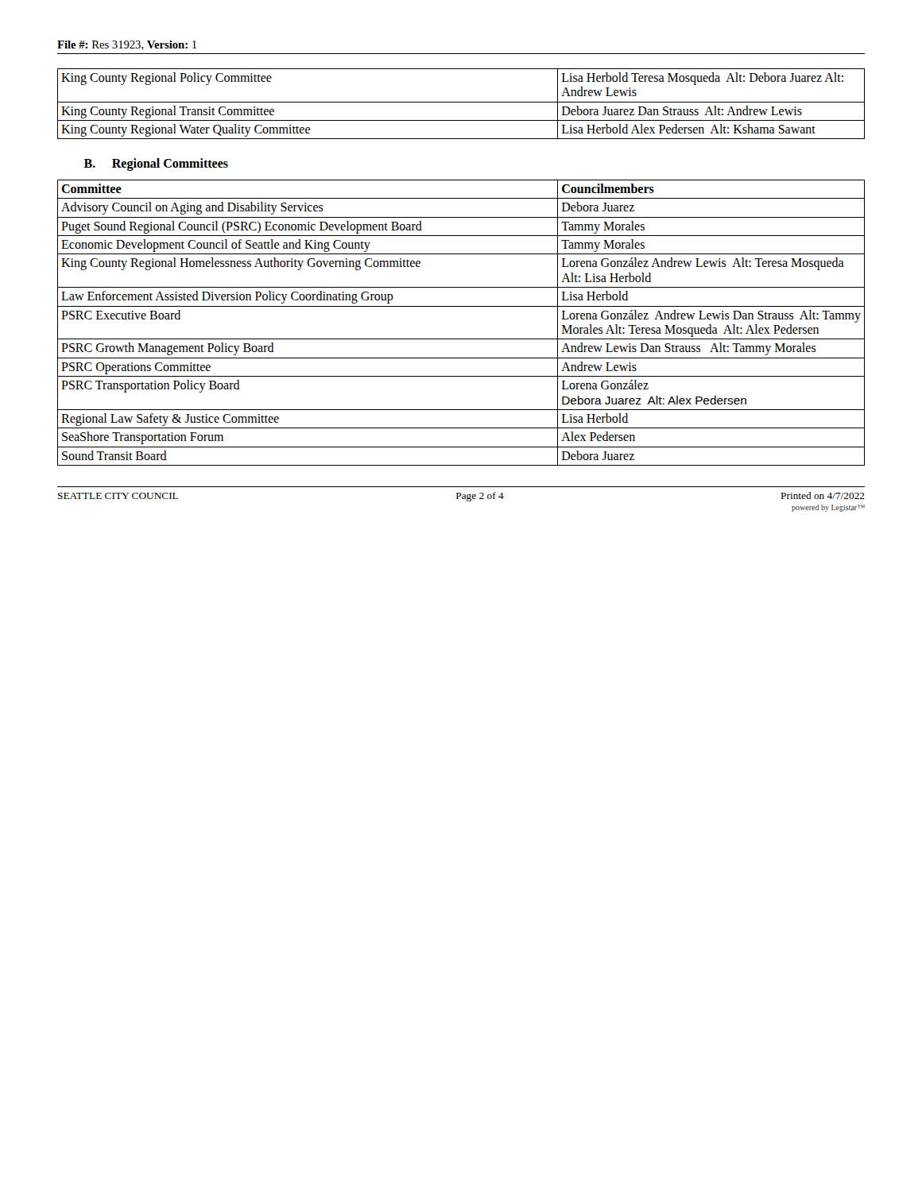File #: Res 31923, Version: 1
| King County Regional Policy Committee | Lisa Herbold Teresa Mosqueda Alt: Debora Juarez Alt: Andrew Lewis |
| King County Regional Transit Committee | Debora Juarez Dan Strauss Alt: Andrew Lewis |
| King County Regional Water Quality Committee | Lisa Herbold Alex Pedersen Alt: Kshama Sawant |
B. Regional Committees
| Committee | Councilmembers |
| --- | --- |
| Advisory Council on Aging and Disability Services | Debora Juarez |
| Puget Sound Regional Council (PSRC) Economic Development Board | Tammy Morales |
| Economic Development Council of Seattle and King County | Tammy Morales |
| King County Regional Homelessness Authority Governing Committee | Lorena González Andrew Lewis Alt: Teresa Mosqueda Alt: Lisa Herbold |
| Law Enforcement Assisted Diversion Policy Coordinating Group | Lisa Herbold |
| PSRC Executive Board | Lorena González Andrew Lewis Dan Strauss Alt: Tammy Morales Alt: Teresa Mosqueda Alt: Alex Pedersen |
| PSRC Growth Management Policy Board | Andrew Lewis Dan Strauss Alt: Tammy Morales |
| PSRC Operations Committee | Andrew Lewis |
| PSRC Transportation Policy Board | Lorena González Debora Juarez Alt: Alex Pedersen |
| Regional Law Safety & Justice Committee | Lisa Herbold |
| SeaShore Transportation Forum | Alex Pedersen |
| Sound Transit Board | Debora Juarez |
SEATTLE CITY COUNCIL
Page 2 of 4
Printed on 4/7/2022
powered by Legistar™